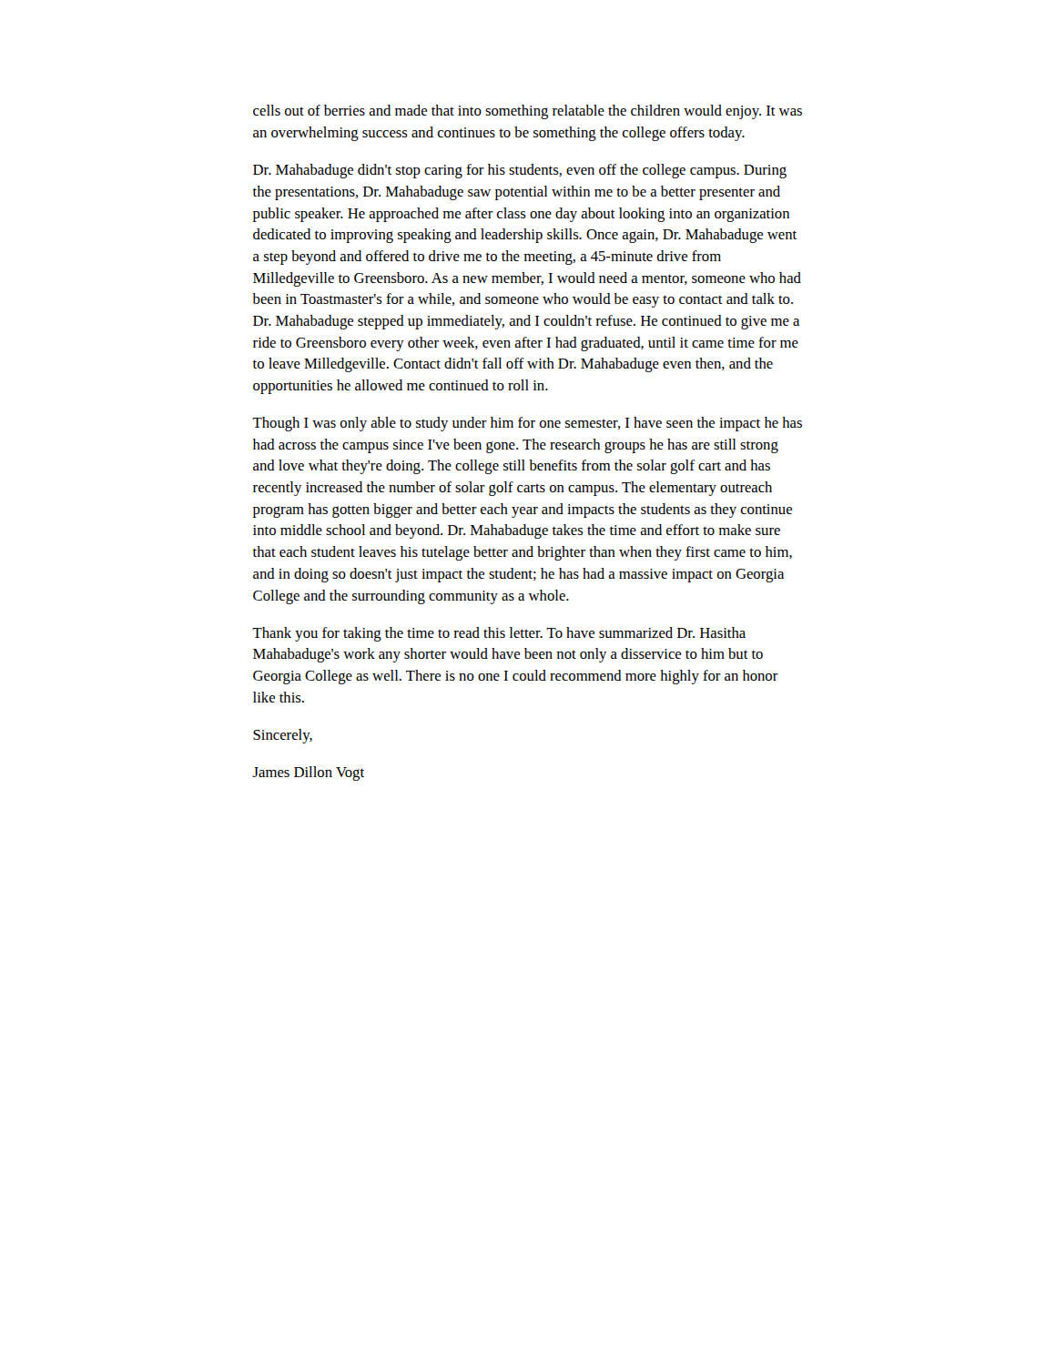cells out of berries and made that into something relatable the children would enjoy. It was an overwhelming success and continues to be something the college offers today.
Dr. Mahabaduge didn't stop caring for his students, even off the college campus. During the presentations, Dr. Mahabaduge saw potential within me to be a better presenter and public speaker. He approached me after class one day about looking into an organization dedicated to improving speaking and leadership skills. Once again, Dr. Mahabaduge went a step beyond and offered to drive me to the meeting, a 45-minute drive from Milledgeville to Greensboro. As a new member, I would need a mentor, someone who had been in Toastmaster's for a while, and someone who would be easy to contact and talk to. Dr. Mahabaduge stepped up immediately, and I couldn't refuse. He continued to give me a ride to Greensboro every other week, even after I had graduated, until it came time for me to leave Milledgeville. Contact didn't fall off with Dr. Mahabaduge even then, and the opportunities he allowed me continued to roll in.
Though I was only able to study under him for one semester, I have seen the impact he has had across the campus since I've been gone. The research groups he has are still strong and love what they're doing. The college still benefits from the solar golf cart and has recently increased the number of solar golf carts on campus. The elementary outreach program has gotten bigger and better each year and impacts the students as they continue into middle school and beyond. Dr. Mahabaduge takes the time and effort to make sure that each student leaves his tutelage better and brighter than when they first came to him, and in doing so doesn't just impact the student; he has had a massive impact on Georgia College and the surrounding community as a whole.
Thank you for taking the time to read this letter. To have summarized Dr. Hasitha Mahabaduge's work any shorter would have been not only a disservice to him but to Georgia College as well. There is no one I could recommend more highly for an honor like this.
Sincerely,
James Dillon Vogt